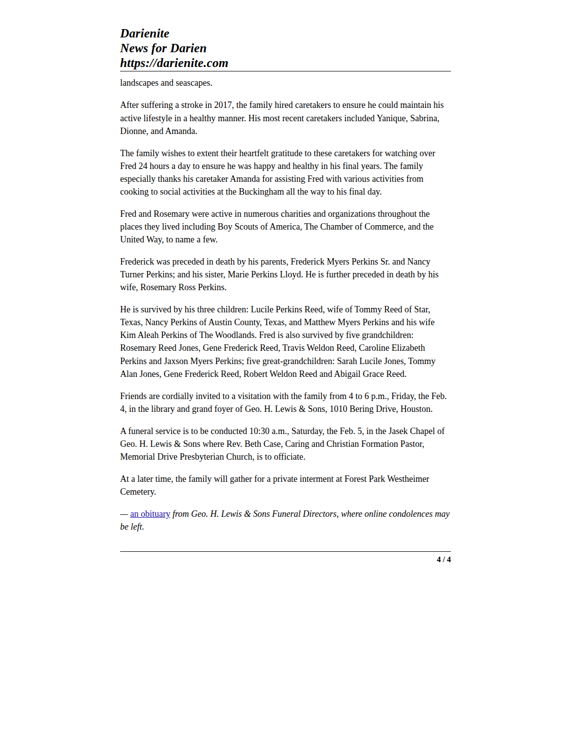Darienite
News for Darien
https://darienite.com
landscapes and seascapes.
After suffering a stroke in 2017, the family hired caretakers to ensure he could maintain his active lifestyle in a healthy manner. His most recent caretakers included Yanique, Sabrina, Dionne, and Amanda.
The family wishes to extent their heartfelt gratitude to these caretakers for watching over Fred 24 hours a day to ensure he was happy and healthy in his final years. The family especially thanks his caretaker Amanda for assisting Fred with various activities from cooking to social activities at the Buckingham all the way to his final day.
Fred and Rosemary were active in numerous charities and organizations throughout the places they lived including Boy Scouts of America, The Chamber of Commerce, and the United Way, to name a few.
Frederick was preceded in death by his parents, Frederick Myers Perkins Sr. and Nancy Turner Perkins; and his sister, Marie Perkins Lloyd. He is further preceded in death by his wife, Rosemary Ross Perkins.
He is survived by his three children: Lucile Perkins Reed, wife of Tommy Reed of Star, Texas, Nancy Perkins of Austin County, Texas, and Matthew Myers Perkins and his wife Kim Aleah Perkins of The Woodlands. Fred is also survived by five grandchildren: Rosemary Reed Jones, Gene Frederick Reed, Travis Weldon Reed, Caroline Elizabeth Perkins and Jaxson Myers Perkins; five great-grandchildren: Sarah Lucile Jones, Tommy Alan Jones, Gene Frederick Reed, Robert Weldon Reed and Abigail Grace Reed.
Friends are cordially invited to a visitation with the family from 4 to 6 p.m., Friday, the Feb. 4, in the library and grand foyer of Geo. H. Lewis & Sons, 1010 Bering Drive, Houston.
A funeral service is to be conducted 10:30 a.m., Saturday, the Feb. 5, in the Jasek Chapel of Geo. H. Lewis & Sons where Rev. Beth Case, Caring and Christian Formation Pastor, Memorial Drive Presbyterian Church, is to officiate.
At a later time, the family will gather for a private interment at Forest Park Westheimer Cemetery.
— an obituary from Geo. H. Lewis & Sons Funeral Directors, where online condolences may be left.
4 / 4